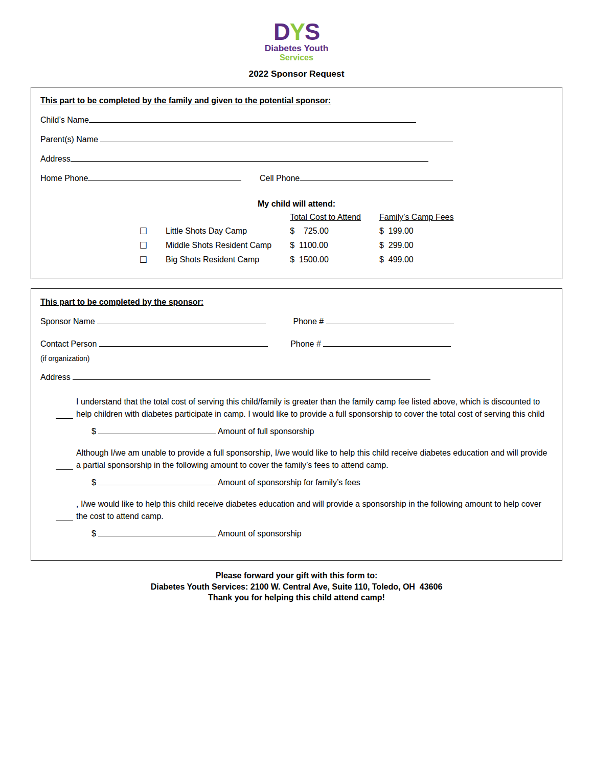DYS
Diabetes Youth
Services
2022 Sponsor Request
This part to be completed by the family and given to the potential sponsor:
Child’s Name
Parent(s) Name
Address
Home Phone Cell Phone
My child will attend:
| | | Total Cost to Attend | Family’s Camp Fees |
| --- | --- | --- | --- |
| ☐ | Little Shots Day Camp | $ 725.00 | $ 199.00 |
| ☐ | Middle Shots Resident Camp | $ 1100.00 | $ 299.00 |
| ☐ | Big Shots Resident Camp | $ 1500.00 | $ 499.00 |
This part to be completed by the sponsor:
Sponsor Name Phone #
Contact Person Phone #
(if organization)
Address
I understand that the total cost of serving this child/family is greater than the family camp fee listed above, which is discounted to help children with diabetes participate in camp. I would like to provide a full sponsorship to cover the total cost of serving this child
$ Amount of full sponsorship
Although I/we am unable to provide a full sponsorship, I/we would like to help this child receive diabetes education and will provide a partial sponsorship in the following amount to cover the family’s fees to attend camp.
$ Amount of sponsorship for family’s fees
, I/we would like to help this child receive diabetes education and will provide a sponsorship in the following amount to help cover the cost to attend camp.
$ Amount of sponsorship
Please forward your gift with this form to:
Diabetes Youth Services: 2100 W. Central Ave, Suite 110, Toledo, OH 43606
Thank you for helping this child attend camp!